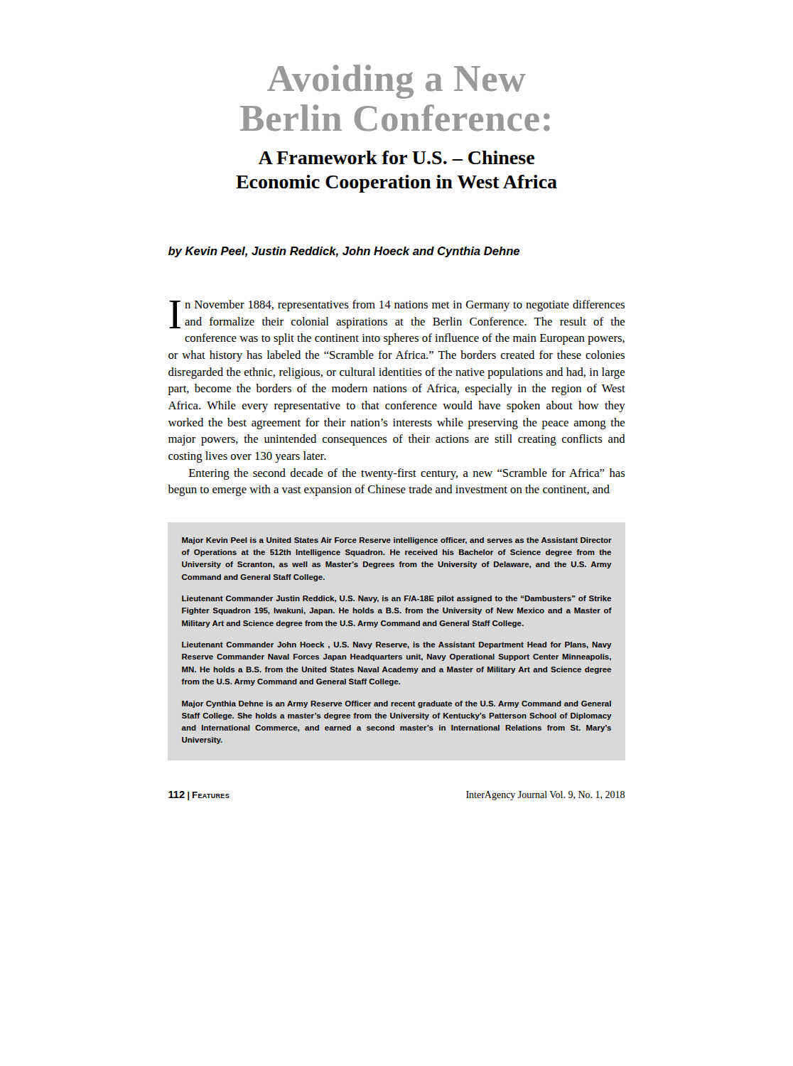Avoiding a NewBerlin Conference:
A Framework for U.S. – Chinese
Economic Cooperation in West Africa
by Kevin Peel, Justin Reddick, John Hoeck and Cynthia Dehne
In November 1884, representatives from 14 nations met in Germany to negotiate differences and formalize their colonial aspirations at the Berlin Conference. The result of the conference was to split the continent into spheres of influence of the main European powers, or what history has labeled the “Scramble for Africa.” The borders created for these colonies disregarded the ethnic, religious, or cultural identities of the native populations and had, in large part, become the borders of the modern nations of Africa, especially in the region of West Africa. While every representative to that conference would have spoken about how they worked the best agreement for their nation’s interests while preserving the peace among the major powers, the unintended consequences of their actions are still creating conflicts and costing lives over 130 years later.
Entering the second decade of the twenty-first century, a new “Scramble for Africa” has begun to emerge with a vast expansion of Chinese trade and investment on the continent, and
Major Kevin Peel is a United States Air Force Reserve intelligence officer, and serves as the Assistant Director of Operations at the 512th Intelligence Squadron. He received his Bachelor of Science degree from the University of Scranton, as well as Master’s Degrees from the University of Delaware, and the U.S. Army Command and General Staff College.
Lieutenant Commander Justin Reddick, U.S. Navy, is an F/A-18E pilot assigned to the “Dambusters” of Strike Fighter Squadron 195, Iwakuni, Japan. He holds a B.S. from the University of New Mexico and a Master of Military Art and Science degree from the U.S. Army Command and General Staff College.
Lieutenant Commander John Hoeck , U.S. Navy Reserve, is the Assistant Department Head for Plans, Navy Reserve Commander Naval Forces Japan Headquarters unit, Navy Operational Support Center Minneapolis, MN. He holds a B.S. from the United States Naval Academy and a Master of Military Art and Science degree from the U.S. Army Command and General Staff College.
Major Cynthia Dehne is an Army Reserve Officer and recent graduate of the U.S. Army Command and General Staff College. She holds a master’s degree from the University of Kentucky’s Patterson School of Diplomacy and International Commerce, and earned a second master’s in International Relations from St. Mary’s University.
112 | Features
InterAgency Journal Vol. 9, No. 1, 2018